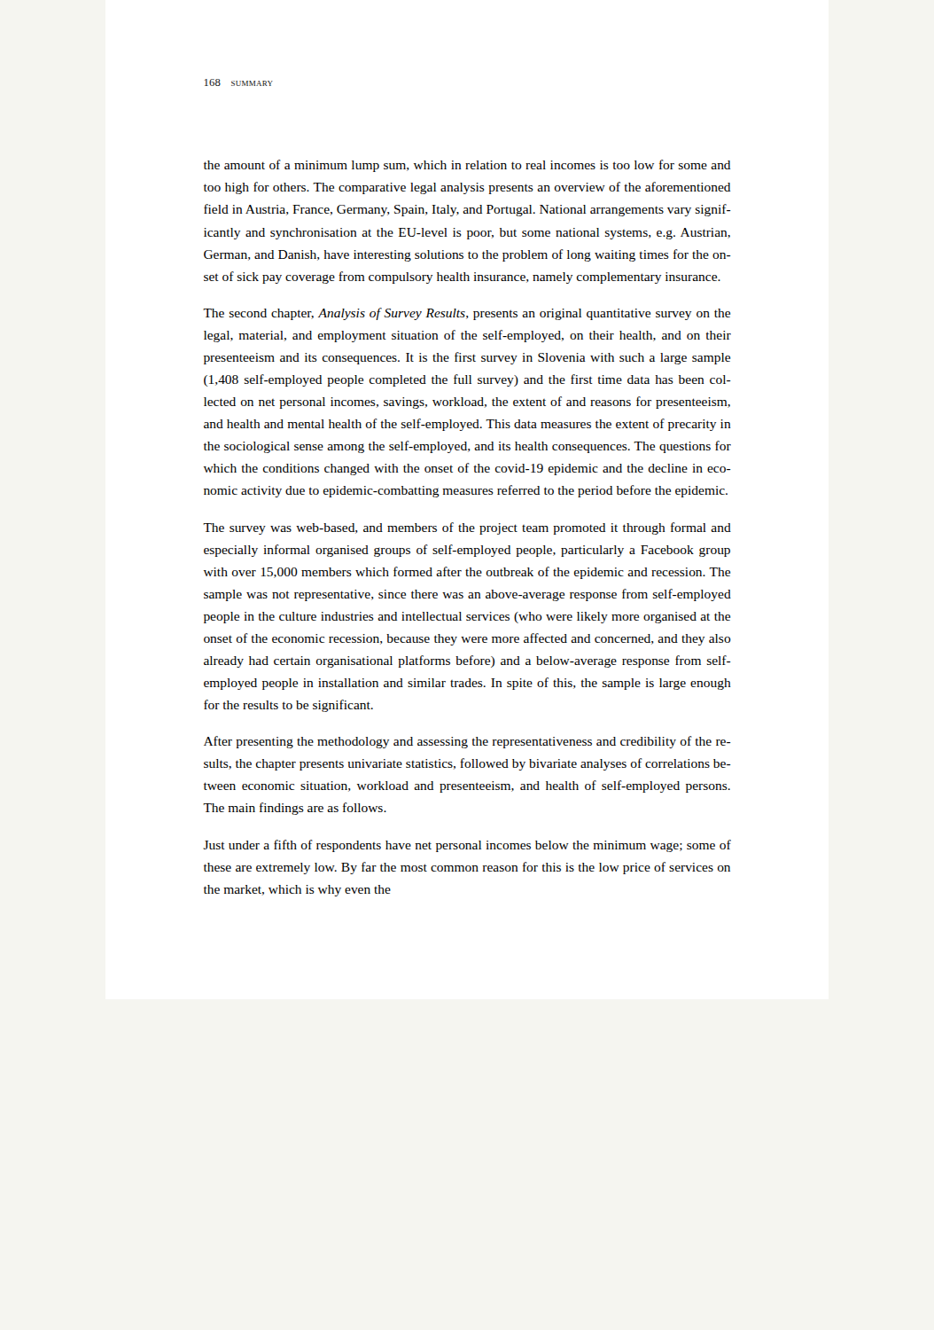168 Summary
the amount of a minimum lump sum, which in relation to real incomes is too low for some and too high for others. The comparative legal analysis presents an overview of the aforementioned field in Austria, France, Germany, Spain, Italy, and Portugal. National arrangements vary significantly and synchronisation at the EU-level is poor, but some national systems, e.g. Austrian, German, and Danish, have interesting solutions to the problem of long waiting times for the onset of sick pay coverage from compulsory health insurance, namely complementary insurance.
The second chapter, Analysis of Survey Results, presents an original quantitative survey on the legal, material, and employment situation of the self-employed, on their health, and on their presenteeism and its consequences. It is the first survey in Slovenia with such a large sample (1,408 self-employed people completed the full survey) and the first time data has been collected on net personal incomes, savings, workload, the extent of and reasons for presenteeism, and health and mental health of the self-employed. This data measures the extent of precarity in the sociological sense among the self-employed, and its health consequences. The questions for which the conditions changed with the onset of the covid-19 epidemic and the decline in economic activity due to epidemic-combatting measures referred to the period before the epidemic.
The survey was web-based, and members of the project team promoted it through formal and especially informal organised groups of self-employed people, particularly a Facebook group with over 15,000 members which formed after the outbreak of the epidemic and recession. The sample was not representative, since there was an above-average response from self-employed people in the culture industries and intellectual services (who were likely more organised at the onset of the economic recession, because they were more affected and concerned, and they also already had certain organisational platforms before) and a below-average response from self-employed people in installation and similar trades. In spite of this, the sample is large enough for the results to be significant.
After presenting the methodology and assessing the representativeness and credibility of the results, the chapter presents univariate statistics, followed by bivariate analyses of correlations between economic situation, workload and presenteeism, and health of self-employed persons. The main findings are as follows.
Just under a fifth of respondents have net personal incomes below the minimum wage; some of these are extremely low. By far the most common reason for this is the low price of services on the market, which is why even the